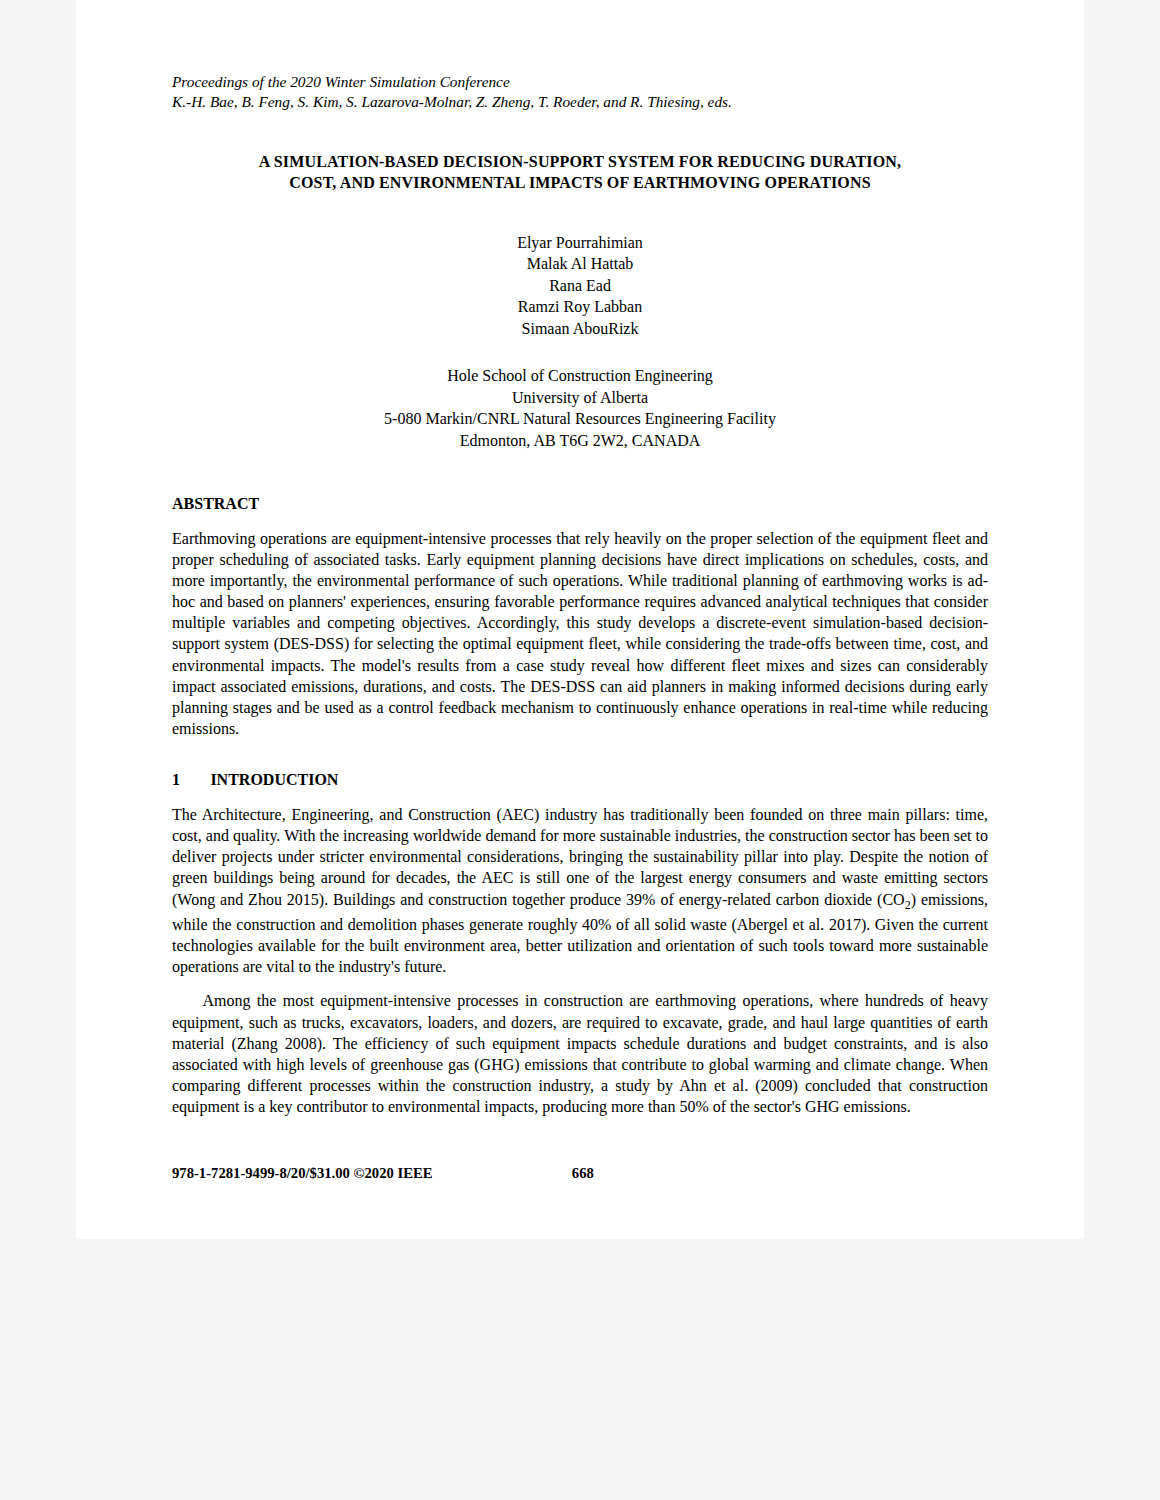Proceedings of the 2020 Winter Simulation Conference
K.-H. Bae, B. Feng, S. Kim, S. Lazarova-Molnar, Z. Zheng, T. Roeder, and R. Thiesing, eds.
A Simulation-Based Decision-Support System for Reducing Duration,
Cost, and Environmental Impacts of Earthmoving Operations
Elyar Pourrahimian
Malak Al Hattab
Rana Ead
Ramzi Roy Labban
Simaan AbouRizk
Hole School of Construction Engineering
University of Alberta
5-080 Markin/CNRL Natural Resources Engineering Facility
Edmonton, AB T6G 2W2, CANADA
Abstract
Earthmoving operations are equipment-intensive processes that rely heavily on the proper selection of the equipment fleet and proper scheduling of associated tasks. Early equipment planning decisions have direct implications on schedules, costs, and more importantly, the environmental performance of such operations. While traditional planning of earthmoving works is ad-hoc and based on planners' experiences, ensuring favorable performance requires advanced analytical techniques that consider multiple variables and competing objectives. Accordingly, this study develops a discrete-event simulation-based decision-support system (DES-DSS) for selecting the optimal equipment fleet, while considering the trade-offs between time, cost, and environmental impacts. The model's results from a case study reveal how different fleet mixes and sizes can considerably impact associated emissions, durations, and costs. The DES-DSS can aid planners in making informed decisions during early planning stages and be used as a control feedback mechanism to continuously enhance operations in real-time while reducing emissions.
1 Introduction
The Architecture, Engineering, and Construction (AEC) industry has traditionally been founded on three main pillars: time, cost, and quality. With the increasing worldwide demand for more sustainable industries, the construction sector has been set to deliver projects under stricter environmental considerations, bringing the sustainability pillar into play. Despite the notion of green buildings being around for decades, the AEC is still one of the largest energy consumers and waste emitting sectors (Wong and Zhou 2015). Buildings and construction together produce 39% of energy-related carbon dioxide (CO2) emissions, while the construction and demolition phases generate roughly 40% of all solid waste (Abergel et al. 2017). Given the current technologies available for the built environment area, better utilization and orientation of such tools toward more sustainable operations are vital to the industry's future.
Among the most equipment-intensive processes in construction are earthmoving operations, where hundreds of heavy equipment, such as trucks, excavators, loaders, and dozers, are required to excavate, grade, and haul large quantities of earth material (Zhang 2008). The efficiency of such equipment impacts schedule durations and budget constraints, and is also associated with high levels of greenhouse gas (GHG) emissions that contribute to global warming and climate change. When comparing different processes within the construction industry, a study by Ahn et al. (2009) concluded that construction equipment is a key contributor to environmental impacts, producing more than 50% of the sector's GHG emissions.
978-1-7281-9499-8/20/$31.00 ©2020 IEEE 668